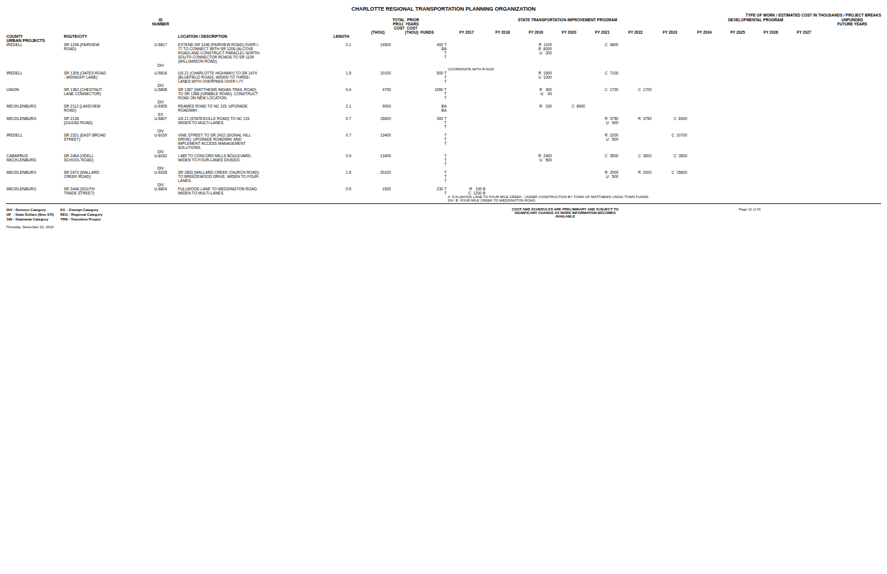CHARLOTTE REGIONAL TRANSPORTATION PLANNING ORGANIZATION
TYPE OF WORK / ESTIMATED COST IN THOUSANDS / PROJECT BREAKS
| | | ID NUMBER | | | TOTAL PRIOR | STATE TRANSPORTATION IMPROVEMENT PROGRAM | DEVELOPMENTAL PROGRAM | UNFUNDED FUTURE YEARS |
| --- | --- | --- | --- | --- | --- | --- | --- | --- |
| PROJ YEARS COST COST | | |
| (THOU) | (THOU) FUNDS | FY 2017 | FY 2018 | FY 2019 | FY 2020 | FY 2021 | FY 2022 | FY 2023 | FY 2024 | FY 2025 | FY 2026 | FY 2027 |
| COUNTY | ROUTE/CITY | | LOCATION / DESCRIPTION | LENGTH | |
| URBAN PROJECTS |
| IREDELL | SR 1246 (FAIRVIEW ROAD) | U-5817 | EXTEND SR 1246 (FAIRVIEW ROAD) OVER I- 77 TO CONNECT WITH SR 1206 (ALCOVE ROAD) AND CONSTRUCT PARALLEL NORTH- SOUTH CONNECTOR ROADS TO SR 1109 (WILLIAMSON ROAD). | 0.1 | 14500 | 400 T BA T T | | | R 1100 R 8000 U 200 | | C 4800 | | | | | | | | |
| | | DIV | |
| | COORDINATE WITH R-5100 | |
| IREDELL | SR 1305 (OATES ROAD - MIDNIGHT LANE) | U-5816 | US 21 (CHARLOTTE HIGHWAY) TO SR 1474 (BLUEFIELD ROAD). WIDEN TO THREE- LANES WITH OVERPASS OVER I-77. | 1.5 | 10100 | 500 T T T | | | R 1500 U 1000 | | C 7100 | | | | | | | | |
| | | DIV | |
| UNION | SR 1362 (CHESTNUT LANE CONNECTOR) | U-5808 | SR 1367 (MATTHEWS INDIAN TRAIL ROAD) TO SR 1368 (GRIBBLE ROAD). CONSTRUCT ROAD ON NEW LOCATION. | 0.4 | 4790 | 1050 T T T | | | R 300 U 40 | | C 1700 | C 1700 | | | | | | | |
| | | DIV | |
| MECKLENBURG | SR 2112 (LAKEVIEW ROAD) | U-5905 | REAMES ROAD TO NC 115. UPGRADE ROADWAY. | 2.1 | 9000 | BA BA | | | R 100 | C 8900 | | | | | | | | | |
| | | EX | |
| MECKLENBURG | SR 2136 (GILEAD ROAD) | U-5807 | US 21 (STATESVILLE ROAD) TO NC 115. WIDEN TO MULTI-LANES. | 0.7 | 15600 | 300 T T T | | | | | R 3750 U 900 | R 3750 | C 6900 | | | | | | |
| | | DIV | |
| IREDELL | SR 2321 (EAST BROAD STREET) | U-6039 | VINE STREET TO SR 2422 (SIGNAL HILL DRIVE). UPGRADE ROADWAY AND IMPLEMENT ACCESS MANAGEMENT SOLUTIONS. | 0.7 | 13400 | T T T | | | | | R 2200 U 500 | | C 10700 | | | | | | |
| | | DIV | |
| CABARRUS MECKLENBURG | SR 2464 (ODELL SCHOOL ROAD) | U-6032 | I-485 TO CONCORD MILLS BOULEVARD. WIDEN TO FOUR-LANES DIVIDED. | 0.9 | 13400 | T T T | | | R 2400 U 500 | | C 3500 | C 3500 | C 3500 | | | | | | |
| | | DIV | |
| MECKLENBURG | SR 2472 (MALLARD CREEK ROAD) | U-6028 | SR 2833 (MALLARD CREEK CHURCH ROAD) TO BREEZEWOOD DRIVE. WIDEN TO FOUR- LANES. | 1.5 | 20100 | T T T | | | | | R 2000 U 500 | R 2000 | C 15600 | | | | | | |
| | | DIV | |
| MECKLENBURG | SR 3448 (SOUTH TRADE STREET) | U-5804 | FULLWOOD LANE TO WEDDINGTON ROAD. WIDEN TO MULTI-LANES. | 0.5 | 1530 | 230 T T | R 100 B C 1200 B | | | | | | | | | | | | |
| | A FULLWOOD LANE TO FOUR MILE CREEK - UNDER CONSTRUCTION BY TOWN OF MATTHEWS USING TOWN FUNDS. |
| | DIV B FOUR MILE CREEK TO WEDDINGTON ROAD. |
| DIV - Division Category | EX - Exempt Category |
| HF - State Dollars (Non STI) | REG - Regional Category |
| SW - Statewide Category | TRN - Transition Project |
Page 12 of 31
COST AND SCHEDULES ARE PRELIMINARY AND SUBJECT TO
SIGNIFICANT CHANGE AS MORE INFORMATION BECOMES
AVAILABLE
Thursday, December 22, 2016